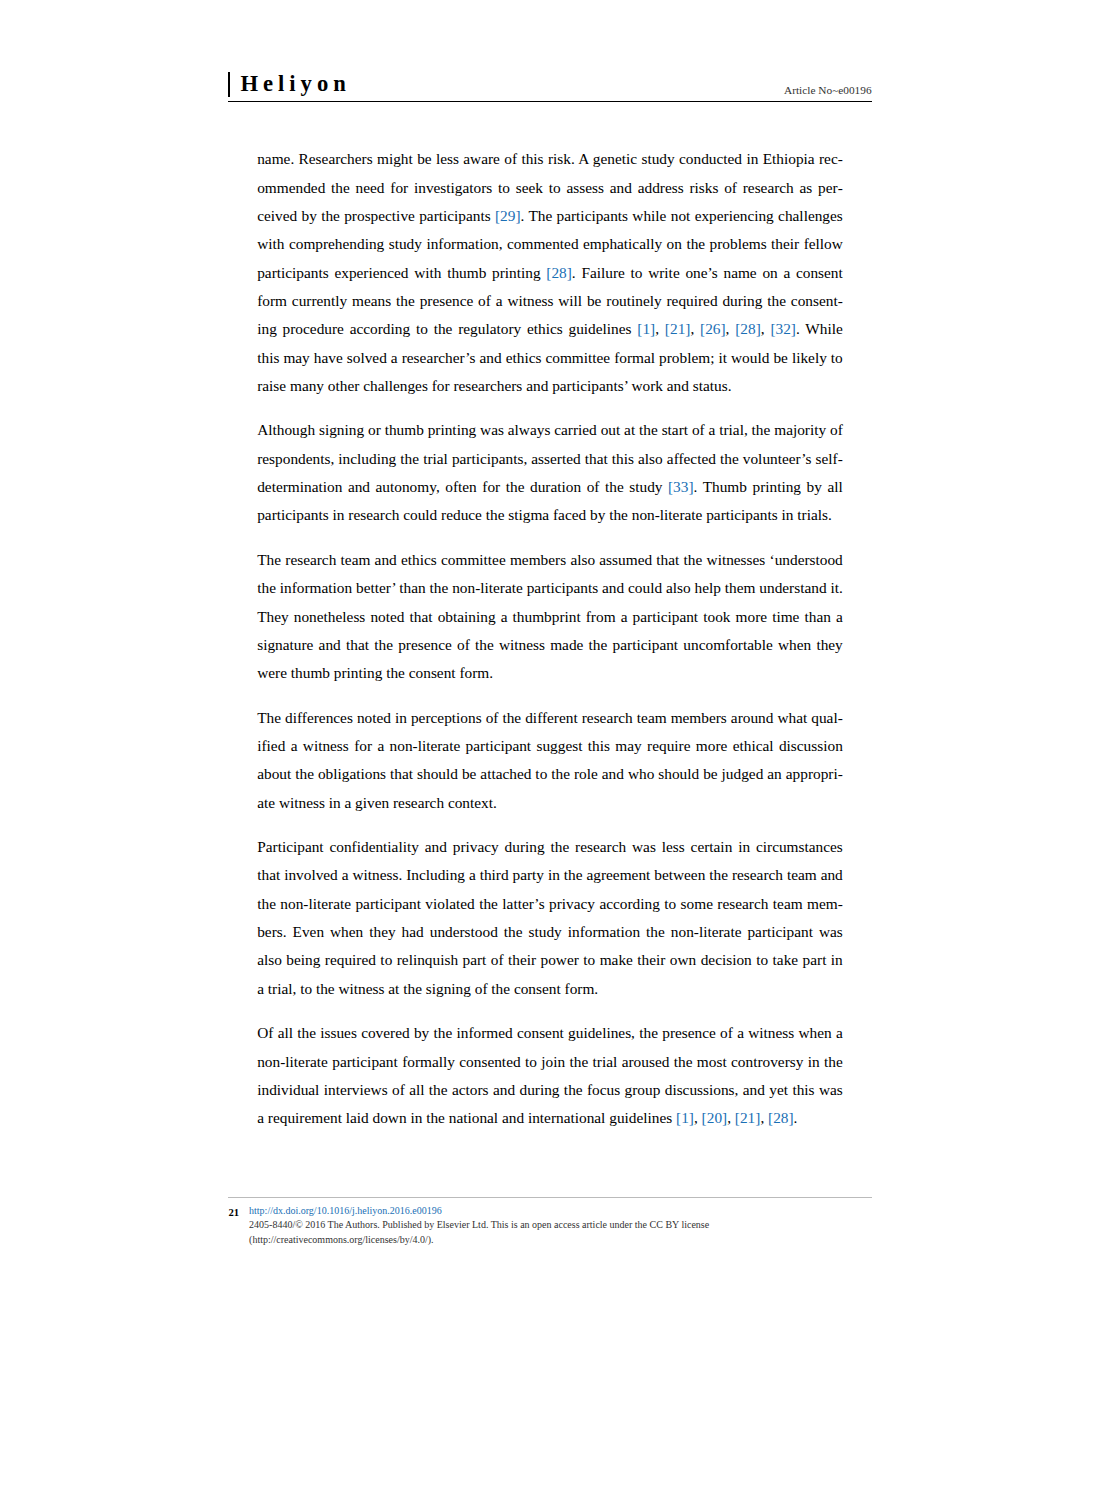Heliyon
Article No~e00196
name. Researchers might be less aware of this risk. A genetic study conducted in Ethiopia recommended the need for investigators to seek to assess and address risks of research as perceived by the prospective participants [29]. The participants while not experiencing challenges with comprehending study information, commented emphatically on the problems their fellow participants experienced with thumb printing [28]. Failure to write one’s name on a consent form currently means the presence of a witness will be routinely required during the consenting procedure according to the regulatory ethics guidelines [1], [21], [26], [28], [32]. While this may have solved a researcher’s and ethics committee formal problem; it would be likely to raise many other challenges for researchers and participants’ work and status.
Although signing or thumb printing was always carried out at the start of a trial, the majority of respondents, including the trial participants, asserted that this also affected the volunteer’s self-determination and autonomy, often for the duration of the study [33]. Thumb printing by all participants in research could reduce the stigma faced by the non-literate participants in trials.
The research team and ethics committee members also assumed that the witnesses ‘understood the information better’ than the non-literate participants and could also help them understand it. They nonetheless noted that obtaining a thumbprint from a participant took more time than a signature and that the presence of the witness made the participant uncomfortable when they were thumb printing the consent form.
The differences noted in perceptions of the different research team members around what qualified a witness for a non-literate participant suggest this may require more ethical discussion about the obligations that should be attached to the role and who should be judged an appropriate witness in a given research context.
Participant confidentiality and privacy during the research was less certain in circumstances that involved a witness. Including a third party in the agreement between the research team and the non-literate participant violated the latter’s privacy according to some research team members. Even when they had understood the study information the non-literate participant was also being required to relinquish part of their power to make their own decision to take part in a trial, to the witness at the signing of the consent form.
Of all the issues covered by the informed consent guidelines, the presence of a witness when a non-literate participant formally consented to join the trial aroused the most controversy in the individual interviews of all the actors and during the focus group discussions, and yet this was a requirement laid down in the national and international guidelines [1], [20], [21], [28].
21
http://dx.doi.org/10.1016/j.heliyon.2016.e00196
2405-8440/© 2016 The Authors. Published by Elsevier Ltd. This is an open access article under the CC BY license
(http://creativecommons.org/licenses/by/4.0/).